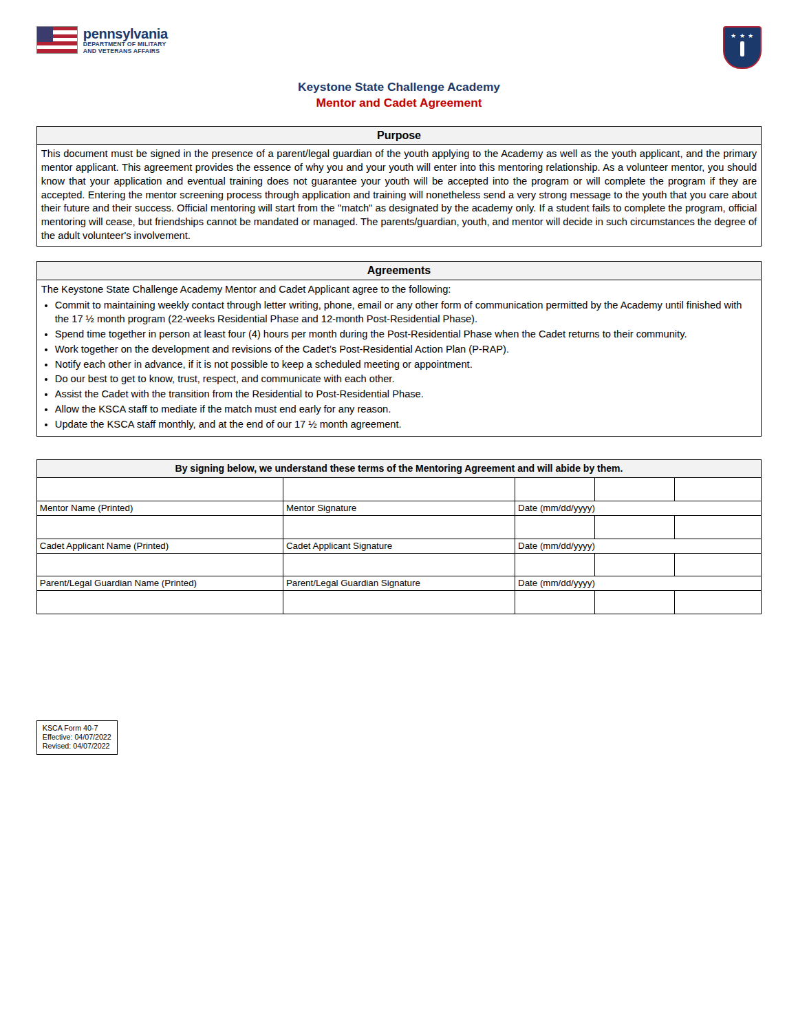pennsylvania
DEPARTMENT OF MILITARY
AND VETERANS AFFAIRS
Keystone State Challenge Academy Mentor and Cadet Agreement
| Purpose |
| --- |
| This document must be signed in the presence of a parent/legal guardian of the youth applying to the Academy as well as the youth applicant, and the primary mentor applicant. This agreement provides the essence of why you and your youth will enter into this mentoring relationship. As a volunteer mentor, you should know that your application and eventual training does not guarantee your youth will be accepted into the program or will complete the program if they are accepted. Entering the mentor screening process through application and training will nonetheless send a very strong message to the youth that you care about their future and their success. Official mentoring will start from the "match" as designated by the academy only. If a student fails to complete the program, official mentoring will cease, but friendships cannot be mandated or managed. The parents/guardian, youth, and mentor will decide in such circumstances the degree of the adult volunteer's involvement. |
| Agreements |
| --- |
| The Keystone State Challenge Academy Mentor and Cadet Applicant agree to the following: Commit to maintaining weekly contact through letter writing, phone, email or any other form of communication permitted by the Academy until finished with the 17 ½ month program (22-weeks Residential Phase and 12-month Post-Residential Phase). Spend time together in person at least four (4) hours per month during the Post-Residential Phase when the Cadet returns to their community. Work together on the development and revisions of the Cadet’s Post-Residential Action Plan (P-RAP). Notify each other in advance, if it is not possible to keep a scheduled meeting or appointment. Do our best to get to know, trust, respect, and communicate with each other. Assist the Cadet with the transition from the Residential to Post-Residential Phase. Allow the KSCA staff to mediate if the match must end early for any reason. Update the KSCA staff monthly, and at the end of our 17 ½ month agreement. |
| By signing below, we understand these terms of the Mentoring Agreement and will abide by them. |
| --- |
| Mentor Name (Printed) | Mentor Signature | Date (mm/dd/yyyy) |
| Cadet Applicant Name (Printed) | Cadet Applicant Signature | Date (mm/dd/yyyy) |
| Parent/Legal Guardian Name (Printed) | Parent/Legal Guardian Signature | Date (mm/dd/yyyy) |
KSCA Form 40-7
Effective: 04/07/2022
Revised: 04/07/2022